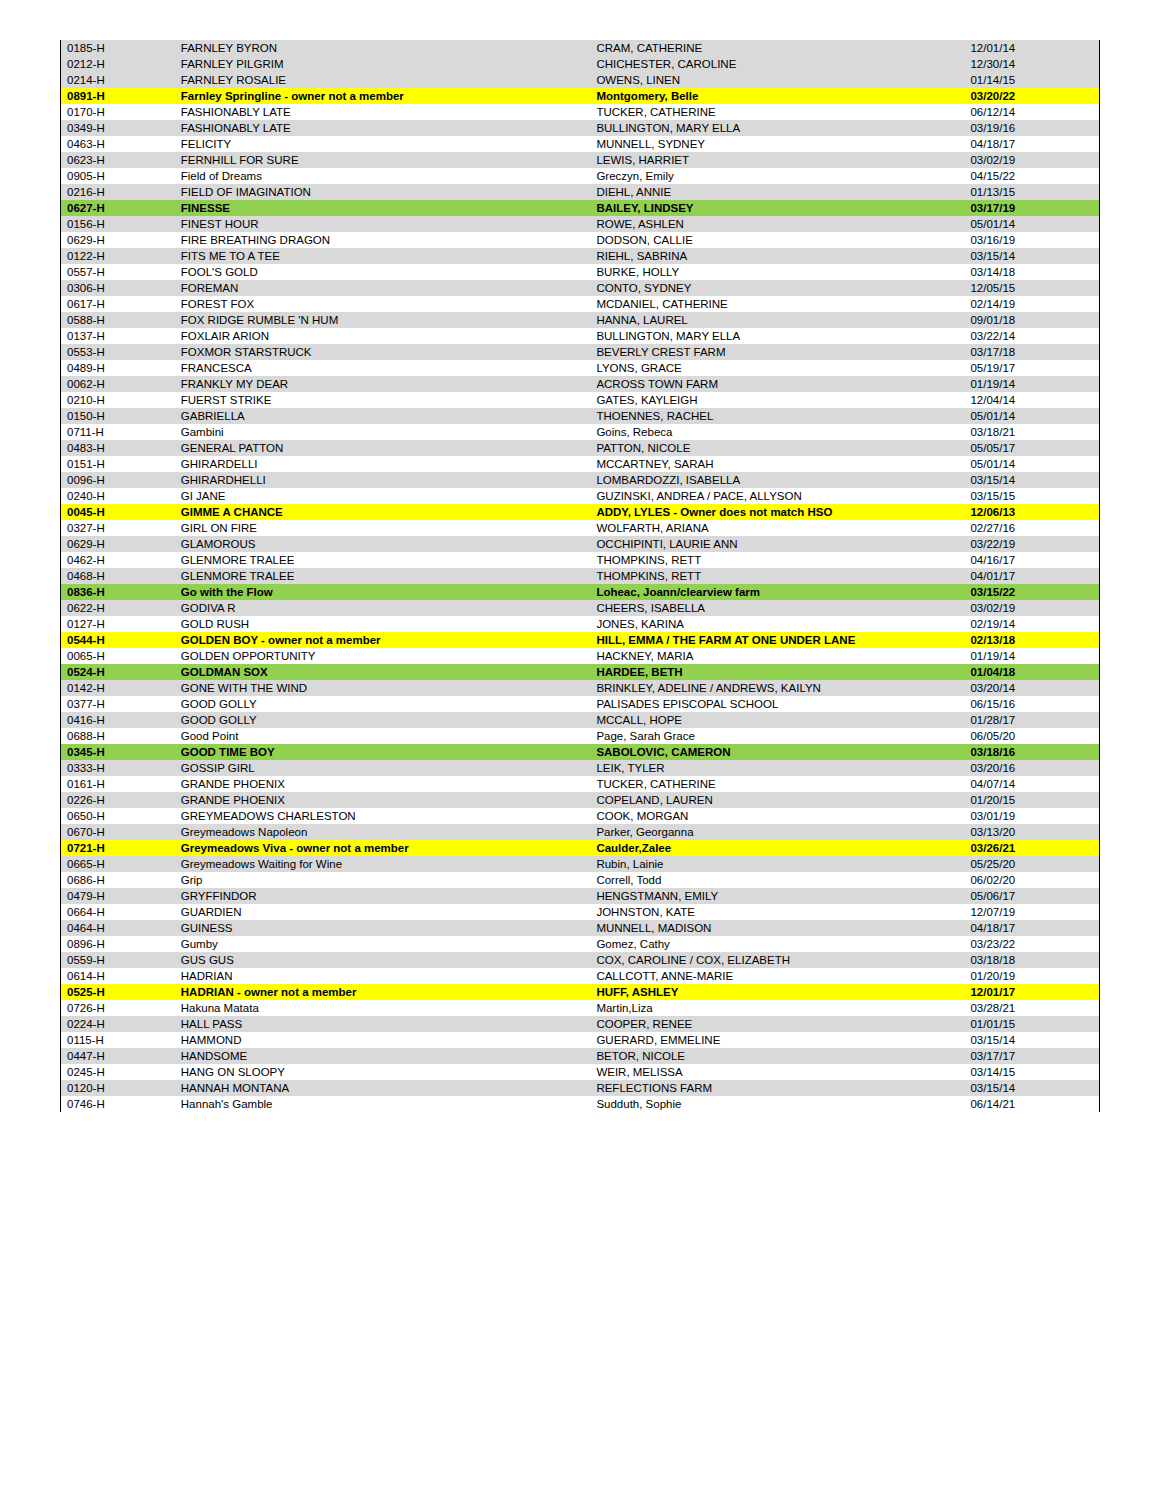| 0185-H | FARNLEY BYRON | CRAM, CATHERINE | 12/01/14 |
| 0212-H | FARNLEY PILGRIM | CHICHESTER, CAROLINE | 12/30/14 |
| 0214-H | FARNLEY ROSALIE | OWENS, LINEN | 01/14/15 |
| 0891-H | Farnley Springline - owner not a member | Montgomery, Belle | 03/20/22 |
| 0170-H | FASHIONABLY LATE | TUCKER, CATHERINE | 06/12/14 |
| 0349-H | FASHIONABLY LATE | BULLINGTON, MARY ELLA | 03/19/16 |
| 0463-H | FELICITY | MUNNELL, SYDNEY | 04/18/17 |
| 0623-H | FERNHILL FOR SURE | LEWIS, HARRIET | 03/02/19 |
| 0905-H | Field of Dreams | Greczyn, Emily | 04/15/22 |
| 0216-H | FIELD OF IMAGINATION | DIEHL, ANNIE | 01/13/15 |
| 0627-H | FINESSE | BAILEY, LINDSEY | 03/17/19 |
| 0156-H | FINEST HOUR | ROWE, ASHLEN | 05/01/14 |
| 0629-H | FIRE BREATHING DRAGON | DODSON, CALLIE | 03/16/19 |
| 0122-H | FITS ME TO A TEE | RIEHL, SABRINA | 03/15/14 |
| 0557-H | FOOL'S GOLD | BURKE, HOLLY | 03/14/18 |
| 0306-H | FOREMAN | CONTO, SYDNEY | 12/05/15 |
| 0617-H | FOREST FOX | MCDANIEL, CATHERINE | 02/14/19 |
| 0588-H | FOX RIDGE RUMBLE 'N HUM | HANNA, LAUREL | 09/01/18 |
| 0137-H | FOXLAIR ARION | BULLINGTON, MARY ELLA | 03/22/14 |
| 0553-H | FOXMOR STARSTRUCK | BEVERLY CREST FARM | 03/17/18 |
| 0489-H | FRANCESCA | LYONS, GRACE | 05/19/17 |
| 0062-H | FRANKLY MY DEAR | ACROSS TOWN FARM | 01/19/14 |
| 0210-H | FUERST STRIKE | GATES, KAYLEIGH | 12/04/14 |
| 0150-H | GABRIELLA | THOENNES, RACHEL | 05/01/14 |
| 0711-H | Gambini | Goins, Rebeca | 03/18/21 |
| 0483-H | GENERAL PATTON | PATTON, NICOLE | 05/05/17 |
| 0151-H | GHIRARDELLI | MCCARTNEY, SARAH | 05/01/14 |
| 0096-H | GHIRARDHELLI | LOMBARDOZZI, ISABELLA | 03/15/14 |
| 0240-H | GI JANE | GUZINSKI, ANDREA / PACE, ALLYSON | 03/15/15 |
| 0045-H | GIMME A CHANCE | ADDY, LYLES - Owner does not match HSO | 12/06/13 |
| 0327-H | GIRL ON FIRE | WOLFARTH, ARIANA | 02/27/16 |
| 0629-H | GLAMOROUS | OCCHIPINTI, LAURIE ANN | 03/22/19 |
| 0462-H | GLENMORE TRALEE | THOMPKINS, RETT | 04/16/17 |
| 0468-H | GLENMORE TRALEE | THOMPKINS, RETT | 04/01/17 |
| 0836-H | Go with the Flow | Loheac, Joann/clearview farm | 03/15/22 |
| 0622-H | GODIVA R | CHEERS, ISABELLA | 03/02/19 |
| 0127-H | GOLD RUSH | JONES, KARINA | 02/19/14 |
| 0544-H | GOLDEN BOY - owner not a member | HILL, EMMA / THE FARM AT ONE UNDER LANE | 02/13/18 |
| 0065-H | GOLDEN OPPORTUNITY | HACKNEY, MARIA | 01/19/14 |
| 0524-H | GOLDMAN SOX | HARDEE, BETH | 01/04/18 |
| 0142-H | GONE WITH THE WIND | BRINKLEY, ADELINE / ANDREWS, KAILYN | 03/20/14 |
| 0377-H | GOOD GOLLY | PALISADES EPISCOPAL SCHOOL | 06/15/16 |
| 0416-H | GOOD GOLLY | MCCALL, HOPE | 01/28/17 |
| 0688-H | Good Point | Page, Sarah Grace | 06/05/20 |
| 0345-H | GOOD TIME BOY | SABOLOVIC, CAMERON | 03/18/16 |
| 0333-H | GOSSIP GIRL | LEIK, TYLER | 03/20/16 |
| 0161-H | GRANDE PHOENIX | TUCKER, CATHERINE | 04/07/14 |
| 0226-H | GRANDE PHOENIX | COPELAND, LAUREN | 01/20/15 |
| 0650-H | GREYMEADOWS CHARLESTON | COOK, MORGAN | 03/01/19 |
| 0670-H | Greymeadows Napoleon | Parker, Georganna | 03/13/20 |
| 0721-H | Greymeadows Viva - owner not a member | Caulder,Zalee | 03/26/21 |
| 0665-H | Greymeadows Waiting for Wine | Rubin, Lainie | 05/25/20 |
| 0686-H | Grip | Correll, Todd | 06/02/20 |
| 0479-H | GRYFFINDOR | HENGSTMANN, EMILY | 05/06/17 |
| 0664-H | GUARDIEN | JOHNSTON, KATE | 12/07/19 |
| 0464-H | GUINESS | MUNNELL, MADISON | 04/18/17 |
| 0896-H | Gumby | Gomez, Cathy | 03/23/22 |
| 0559-H | GUS GUS | COX, CAROLINE / COX, ELIZABETH | 03/18/18 |
| 0614-H | HADRIAN | CALLCOTT, ANNE-MARIE | 01/20/19 |
| 0525-H | HADRIAN - owner not a member | HUFF, ASHLEY | 12/01/17 |
| 0726-H | Hakuna Matata | Martin,Liza | 03/28/21 |
| 0224-H | HALL PASS | COOPER, RENEE | 01/01/15 |
| 0115-H | HAMMOND | GUERARD, EMMELINE | 03/15/14 |
| 0447-H | HANDSOME | BETOR, NICOLE | 03/17/17 |
| 0245-H | HANG ON SLOOPY | WEIR, MELISSA | 03/14/15 |
| 0120-H | HANNAH MONTANA | REFLECTIONS FARM | 03/15/14 |
| 0746-H | Hannah's Gamble | Sudduth, Sophie | 06/14/21 |